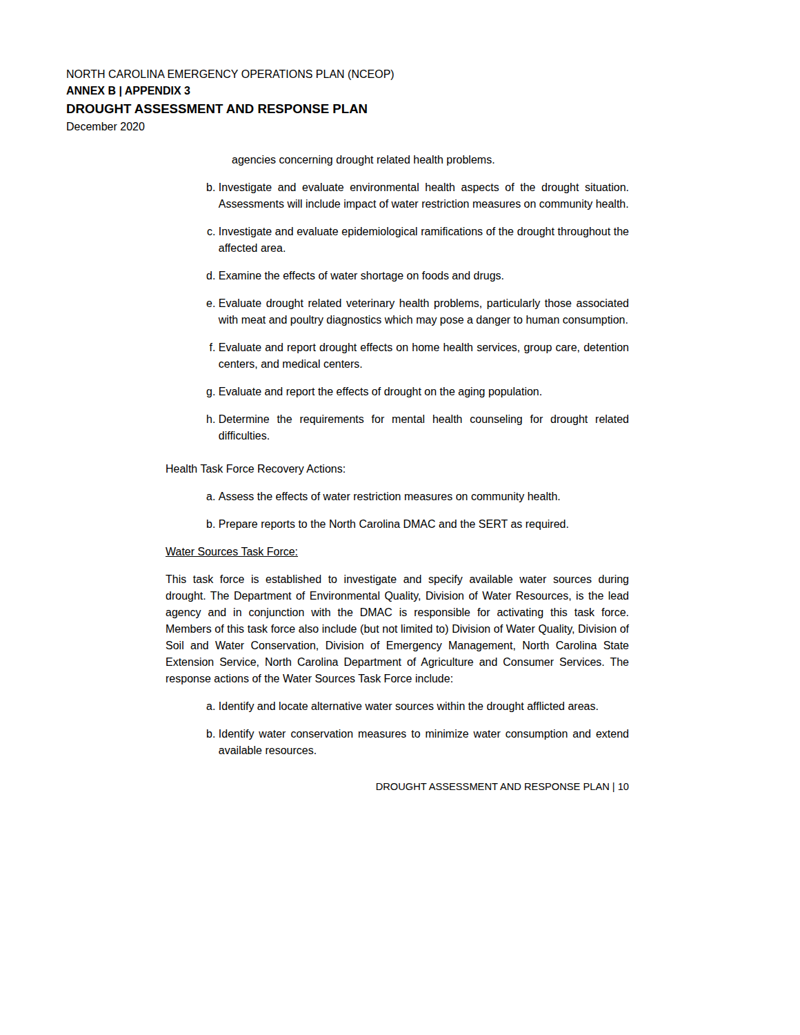NORTH CAROLINA EMERGENCY OPERATIONS PLAN (NCEOP)
ANNEX B | APPENDIX 3
DROUGHT ASSESSMENT AND RESPONSE PLAN
December 2020
agencies concerning drought related health problems.
Investigate and evaluate environmental health aspects of the drought situation. Assessments will include impact of water restriction measures on community health.
Investigate and evaluate epidemiological ramifications of the drought throughout the affected area.
Examine the effects of water shortage on foods and drugs.
Evaluate drought related veterinary health problems, particularly those associated with meat and poultry diagnostics which may pose a danger to human consumption.
Evaluate and report drought effects on home health services, group care, detention centers, and medical centers.
Evaluate and report the effects of drought on the aging population.
Determine the requirements for mental health counseling for drought related difficulties.
Health Task Force Recovery Actions:
Assess the effects of water restriction measures on community health.
Prepare reports to the North Carolina DMAC and the SERT as required.
Water Sources Task Force:
This task force is established to investigate and specify available water sources during drought. The Department of Environmental Quality, Division of Water Resources, is the lead agency and in conjunction with the DMAC is responsible for activating this task force. Members of this task force also include (but not limited to) Division of Water Quality, Division of Soil and Water Conservation, Division of Emergency Management, North Carolina State Extension Service, North Carolina Department of Agriculture and Consumer Services. The response actions of the Water Sources Task Force include:
Identify and locate alternative water sources within the drought afflicted areas.
Identify water conservation measures to minimize water consumption and extend available resources.
DROUGHT ASSESSMENT AND RESPONSE PLAN | 10